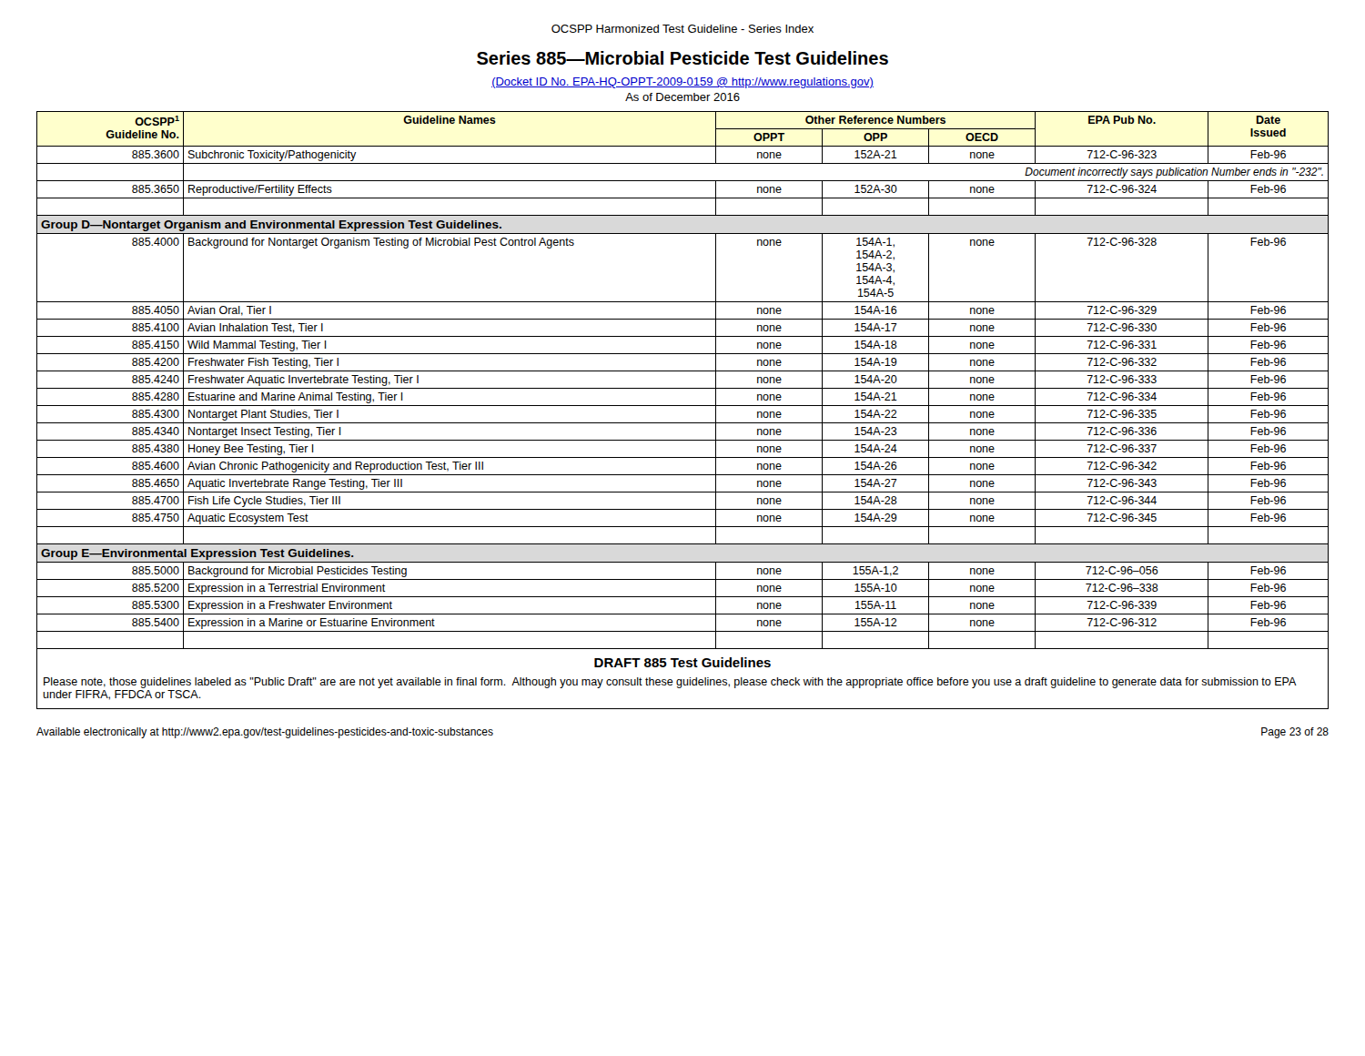OCSPP Harmonized Test Guideline - Series Index
Series 885—Microbial Pesticide Test Guidelines
(Docket ID No. EPA-HQ-OPPT-2009-0159 @ http://www.regulations.gov)
As of December 2016
| OCSPP 1 Guideline No. | Guideline Names | Other Reference Numbers | EPA Pub No. | Date Issued |
| --- | --- | --- | --- | --- |
| OPPT | OPP | OECD |
| 885.3600 | Subchronic Toxicity/Pathogenicity | none | 152A-21 | none | 712-C-96-323 | Feb-96 |
| | Document incorrectly says publication Number ends in "-232". |
| 885.3650 | Reproductive/Fertility Effects | none | 152A-30 | none | 712-C-96-324 | Feb-96 |
| Group D—Nontarget Organism and Environmental Expression Test Guidelines. |
| 885.4000 | Background for Nontarget Organism Testing of Microbial Pest Control Agents | none | 154A-1, 154A-2, 154A-3, 154A-4, 154A-5 | none | 712-C-96-328 | Feb-96 |
| 885.4050 | Avian Oral, Tier I | none | 154A-16 | none | 712-C-96-329 | Feb-96 |
| 885.4100 | Avian Inhalation Test, Tier I | none | 154A-17 | none | 712-C-96-330 | Feb-96 |
| 885.4150 | Wild Mammal Testing, Tier I | none | 154A-18 | none | 712-C-96-331 | Feb-96 |
| 885.4200 | Freshwater Fish Testing, Tier I | none | 154A-19 | none | 712-C-96-332 | Feb-96 |
| 885.4240 | Freshwater Aquatic Invertebrate Testing, Tier I | none | 154A-20 | none | 712-C-96-333 | Feb-96 |
| 885.4280 | Estuarine and Marine Animal Testing, Tier I | none | 154A-21 | none | 712-C-96-334 | Feb-96 |
| 885.4300 | Nontarget Plant Studies, Tier I | none | 154A-22 | none | 712-C-96-335 | Feb-96 |
| 885.4340 | Nontarget Insect Testing, Tier I | none | 154A-23 | none | 712-C-96-336 | Feb-96 |
| 885.4380 | Honey Bee Testing, Tier I | none | 154A-24 | none | 712-C-96-337 | Feb-96 |
| 885.4600 | Avian Chronic Pathogenicity and Reproduction Test, Tier III | none | 154A-26 | none | 712-C-96-342 | Feb-96 |
| 885.4650 | Aquatic Invertebrate Range Testing, Tier III | none | 154A-27 | none | 712-C-96-343 | Feb-96 |
| 885.4700 | Fish Life Cycle Studies, Tier III | none | 154A-28 | none | 712-C-96-344 | Feb-96 |
| 885.4750 | Aquatic Ecosystem Test | none | 154A-29 | none | 712-C-96-345 | Feb-96 |
| Group E—Environmental Expression Test Guidelines. |
| 885.5000 | Background for Microbial Pesticides Testing | none | 155A-1,2 | none | 712-C-96–056 | Feb-96 |
| 885.5200 | Expression in a Terrestrial Environment | none | 155A-10 | none | 712-C-96–338 | Feb-96 |
| 885.5300 | Expression in a Freshwater Environment | none | 155A-11 | none | 712-C-96-339 | Feb-96 |
| 885.5400 | Expression in a Marine or Estuarine Environment | none | 155A-12 | none | 712-C-96-312 | Feb-96 |
| DRAFT 885 Test Guidelines |
| Please note, those guidelines labeled as "Public Draft" are are not yet available in final form. Although you may consult these guidelines, please check with the appropriate office before you use a draft guideline to generate data for submission to EPA under FIFRA, FFDCA or TSCA. |
Available electronically at http://www2.epa.gov/test-guidelines-pesticides-and-toxic-substances
Page 23 of 28